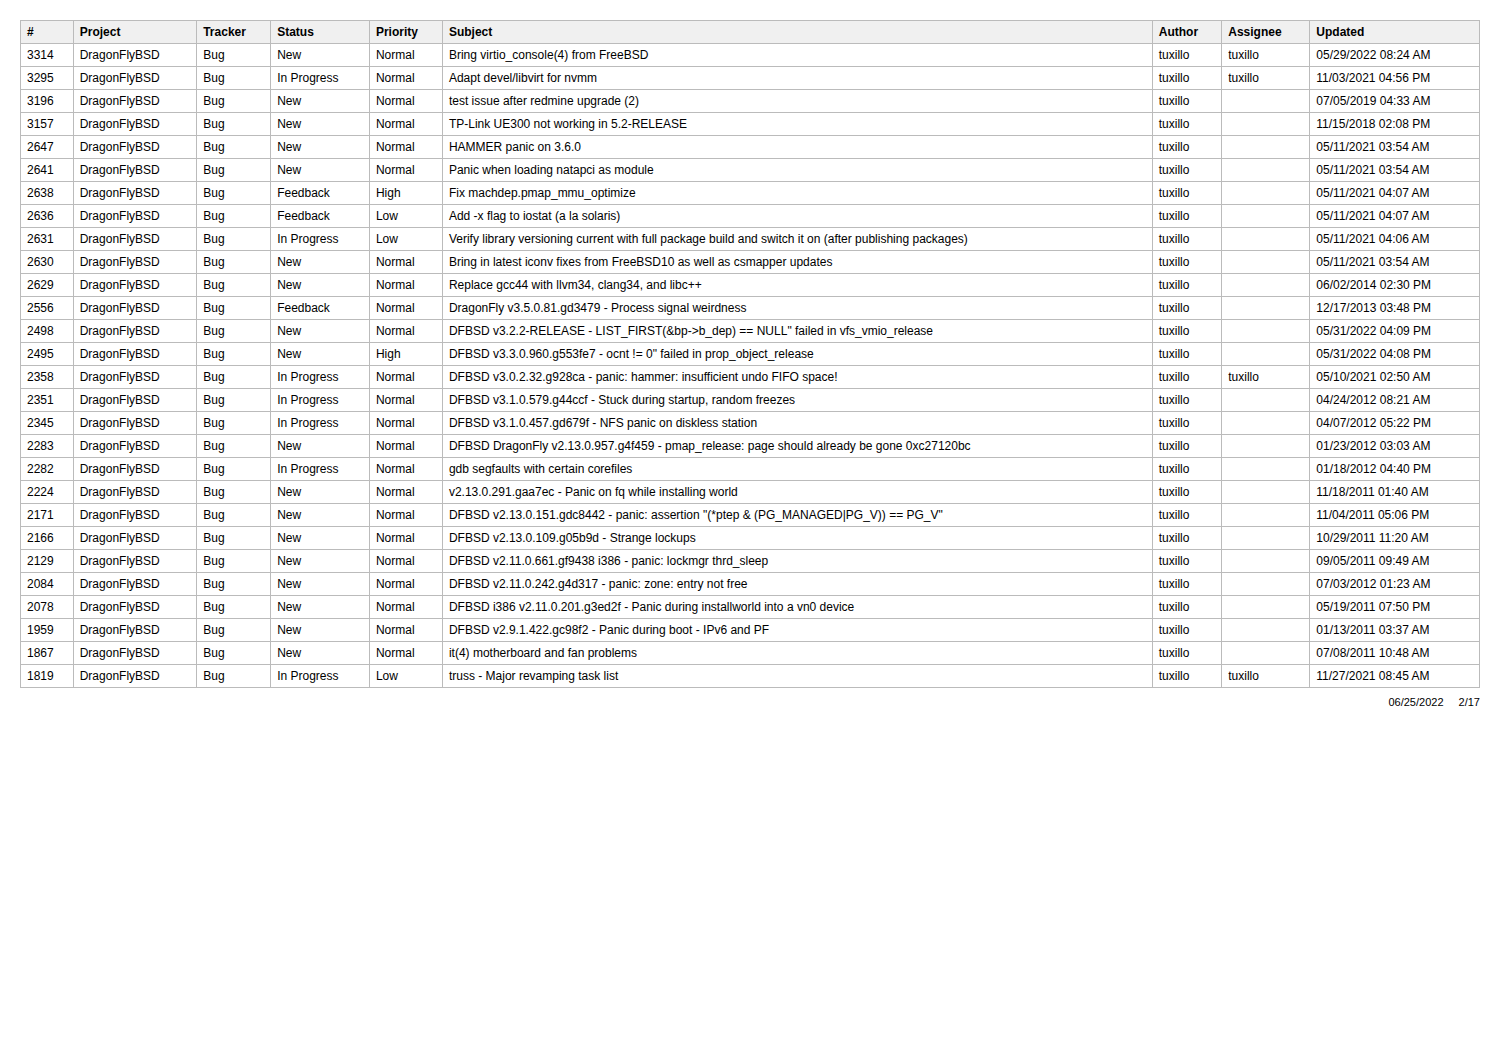| # | Project | Tracker | Status | Priority | Subject | Author | Assignee | Updated |
| --- | --- | --- | --- | --- | --- | --- | --- | --- |
| 3314 | DragonFlyBSD | Bug | New | Normal | Bring virtio_console(4) from FreeBSD | tuxillo | tuxillo | 05/29/2022 08:24 AM |
| 3295 | DragonFlyBSD | Bug | In Progress | Normal | Adapt devel/libvirt for nvmm | tuxillo | tuxillo | 11/03/2021 04:56 PM |
| 3196 | DragonFlyBSD | Bug | New | Normal | test issue after redmine upgrade (2) | tuxillo | | 07/05/2019 04:33 AM |
| 3157 | DragonFlyBSD | Bug | New | Normal | TP-Link UE300 not working in 5.2-RELEASE | tuxillo | | 11/15/2018 02:08 PM |
| 2647 | DragonFlyBSD | Bug | New | Normal | HAMMER panic on 3.6.0 | tuxillo | | 05/11/2021 03:54 AM |
| 2641 | DragonFlyBSD | Bug | New | Normal | Panic when loading natapci as module | tuxillo | | 05/11/2021 03:54 AM |
| 2638 | DragonFlyBSD | Bug | Feedback | High | Fix machdep.pmap_mmu_optimize | tuxillo | | 05/11/2021 04:07 AM |
| 2636 | DragonFlyBSD | Bug | Feedback | Low | Add -x flag to iostat (a la solaris) | tuxillo | | 05/11/2021 04:07 AM |
| 2631 | DragonFlyBSD | Bug | In Progress | Low | Verify library versioning current with full package build and switch it on (after publishing packages) | tuxillo | | 05/11/2021 04:06 AM |
| 2630 | DragonFlyBSD | Bug | New | Normal | Bring in latest iconv fixes from FreeBSD10 as well as csmapper updates | tuxillo | | 05/11/2021 03:54 AM |
| 2629 | DragonFlyBSD | Bug | New | Normal | Replace gcc44 with llvm34, clang34, and libc++ | tuxillo | | 06/02/2014 02:30 PM |
| 2556 | DragonFlyBSD | Bug | Feedback | Normal | DragonFly v3.5.0.81.gd3479 - Process signal weirdness | tuxillo | | 12/17/2013 03:48 PM |
| 2498 | DragonFlyBSD | Bug | New | Normal | DFBSD v3.2.2-RELEASE - LIST_FIRST(&bp->b_dep) == NULL" failed in vfs_vmio_release | tuxillo | | 05/31/2022 04:09 PM |
| 2495 | DragonFlyBSD | Bug | New | High | DFBSD v3.3.0.960.g553fe7 - ocnt != 0" failed in prop_object_release | tuxillo | | 05/31/2022 04:08 PM |
| 2358 | DragonFlyBSD | Bug | In Progress | Normal | DFBSD v3.0.2.32.g928ca - panic: hammer: insufficient undo FIFO space! | tuxillo | tuxillo | 05/10/2021 02:50 AM |
| 2351 | DragonFlyBSD | Bug | In Progress | Normal | DFBSD v3.1.0.579.g44ccf - Stuck during startup, random freezes | tuxillo | | 04/24/2012 08:21 AM |
| 2345 | DragonFlyBSD | Bug | In Progress | Normal | DFBSD v3.1.0.457.gd679f - NFS panic on diskless station | tuxillo | | 04/07/2012 05:22 PM |
| 2283 | DragonFlyBSD | Bug | New | Normal | DFBSD DragonFly v2.13.0.957.g4f459 - pmap_release: page should already be gone 0xc27120bc | tuxillo | | 01/23/2012 03:03 AM |
| 2282 | DragonFlyBSD | Bug | In Progress | Normal | gdb segfaults with certain corefiles | tuxillo | | 01/18/2012 04:40 PM |
| 2224 | DragonFlyBSD | Bug | New | Normal | v2.13.0.291.gaa7ec - Panic on fq while installing world | tuxillo | | 11/18/2011 01:40 AM |
| 2171 | DragonFlyBSD | Bug | New | Normal | DFBSD v2.13.0.151.gdc8442 - panic: assertion "(*ptep & (PG_MANAGED/PG_V)) == PG_V" | tuxillo | | 11/04/2011 05:06 PM |
| 2166 | DragonFlyBSD | Bug | New | Normal | DFBSD v2.13.0.109.g05b9d - Strange lockups | tuxillo | | 10/29/2011 11:20 AM |
| 2129 | DragonFlyBSD | Bug | New | Normal | DFBSD v2.11.0.661.gf9438 i386 - panic: lockmgr thrd_sleep | tuxillo | | 09/05/2011 09:49 AM |
| 2084 | DragonFlyBSD | Bug | New | Normal | DFBSD v2.11.0.242.g4d317 - panic: zone: entry not free | tuxillo | | 07/03/2012 01:23 AM |
| 2078 | DragonFlyBSD | Bug | New | Normal | DFBSD i386 v2.11.0.201.g3ed2f - Panic during installworld into a vn0 device | tuxillo | | 05/19/2011 07:50 PM |
| 1959 | DragonFlyBSD | Bug | New | Normal | DFBSD v2.9.1.422.gc98f2 - Panic during boot - IPv6 and PF | tuxillo | | 01/13/2011 03:37 AM |
| 1867 | DragonFlyBSD | Bug | New | Normal | it(4) motherboard and fan problems | tuxillo | | 07/08/2011 10:48 AM |
| 1819 | DragonFlyBSD | Bug | In Progress | Low | truss - Major revamping task list | tuxillo | tuxillo | 11/27/2021 08:45 AM |
06/25/2022 2/17